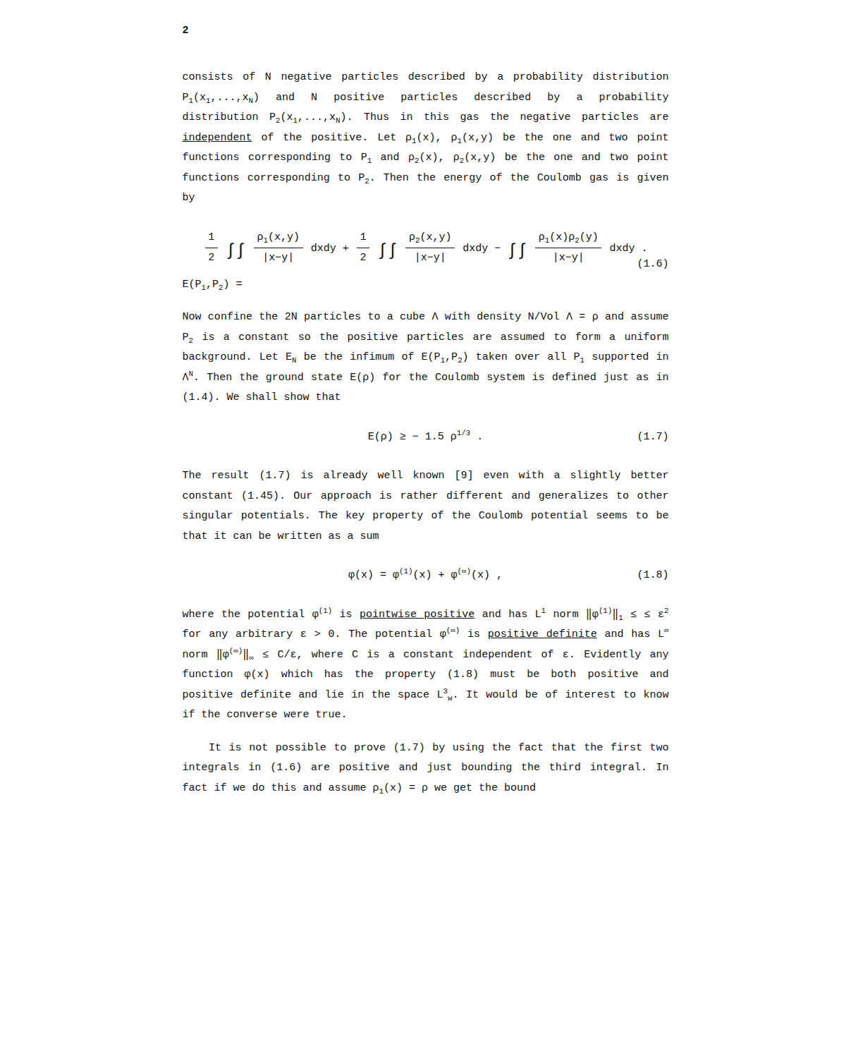2
consists of N negative particles described by a probability distribution P1(x1,...,xN) and N positive particles described by a probability distribution P2(x1,...,xN). Thus in this gas the negative particles are independent of the positive. Let ρ1(x), ρ1(x,y) be the one and two point functions corresponding to P1 and ρ2(x), ρ2(x,y) be the one and two point functions corresponding to P2. Then the energy of the Coulomb gas is given by
12 ∫∫ ρ1(x,y)|x−y| dxdy + 12 ∫∫ ρ2(x,y)|x−y| dxdy − ∫∫ ρ1(x)ρ2(y)|x−y| dxdy .
(1.6)
E(P1,P2) =
Now confine the 2N particles to a cube Λ with density N/Vol Λ = ρ and assume P2 is a constant so the positive particles are assumed to form a uniform background. Let EN be the infimum of E(P1,P2) taken over all P1 supported in ΛN. Then the ground state E(ρ) for the Coulomb system is defined just as in (1.4). We shall show that
E(ρ) ≥ − 1.5 ρ1/3 . (1.7)
The result (1.7) is already well known [9] even with a slightly better constant (1.45). Our approach is rather different and generalizes to other singular potentials. The key property of the Coulomb potential seems to be that it can be written as a sum
φ(x) = φ(1)(x) + φ(∞)(x) , (1.8)
where the potential φ(1) is pointwise positive and has L1 norm ‖φ(1)‖1 ≤ ≤ ε2 for any arbitrary ε > 0. The potential φ(∞) is positive definite and has L∞ norm ‖φ(∞)‖∞ ≤ C/ε, where C is a constant independent of ε. Evidently any function φ(x) which has the property (1.8) must be both positive and positive definite and lie in the space L3w. It would be of interest to know if the converse were true.
It is not possible to prove (1.7) by using the fact that the first two integrals in (1.6) are positive and just bounding the third integral. In fact if we do this and assume ρ1(x) = ρ we get the bound